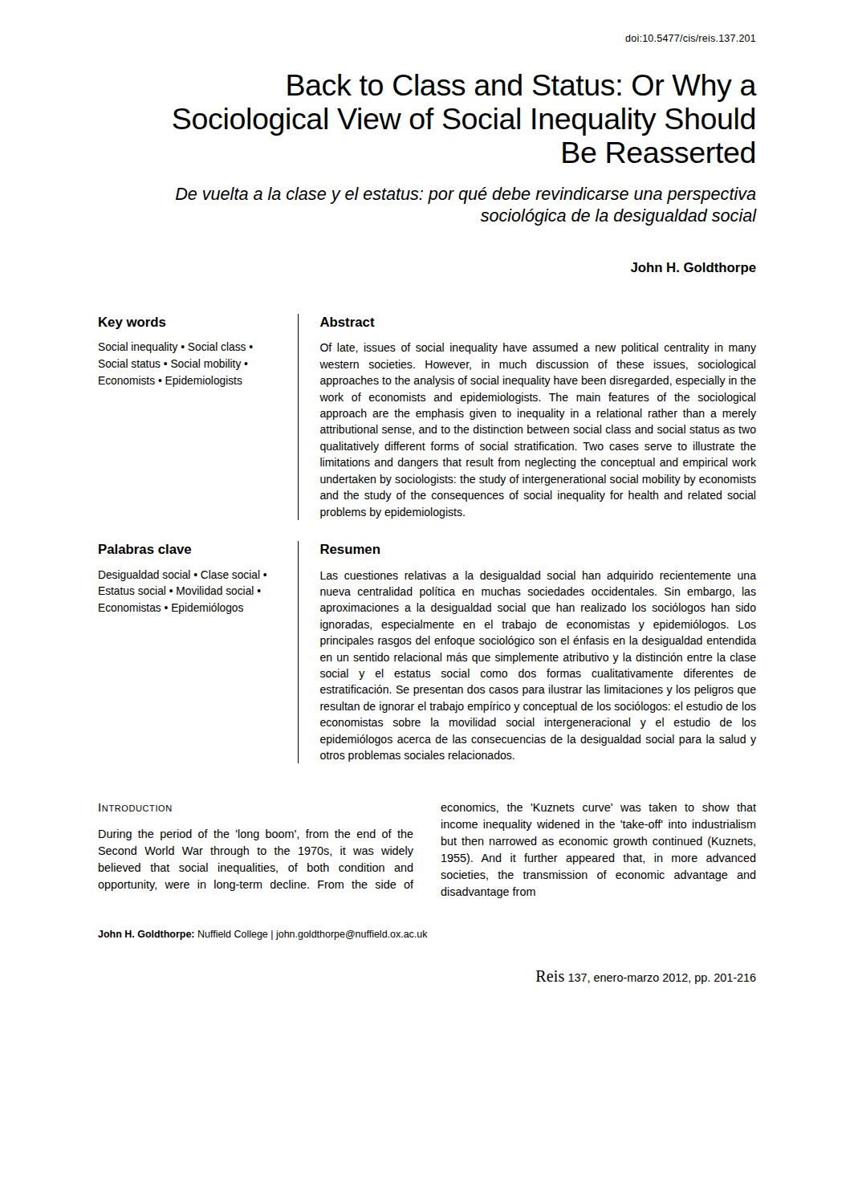doi:10.5477/cis/reis.137.201
Back to Class and Status: Or Why a
Sociological View of Social Inequality Should
Be Reasserted
De vuelta a la clase y el estatus: por qué debe revindicarse una perspectiva
sociológica de la desigualdad social
John H. Goldthorpe
Key words
Social inequality • Social class • Social status • Social mobility • Economists • Epidemiologists
Abstract
Of late, issues of social inequality have assumed a new political centrality in many western societies. However, in much discussion of these issues, sociological approaches to the analysis of social inequality have been disregarded, especially in the work of economists and epidemiologists. The main features of the sociological approach are the emphasis given to inequality in a relational rather than a merely attributional sense, and to the distinction between social class and social status as two qualitatively different forms of social stratification. Two cases serve to illustrate the limitations and dangers that result from neglecting the conceptual and empirical work undertaken by sociologists: the study of intergenerational social mobility by economists and the study of the consequences of social inequality for health and related social problems by epidemiologists.
Palabras clave
Desigualdad social • Clase social • Estatus social • Movilidad social • Economistas • Epidemiólogos
Resumen
Las cuestiones relativas a la desigualdad social han adquirido recientemente una nueva centralidad política en muchas sociedades occidentales. Sin embargo, las aproximaciones a la desigualdad social que han realizado los sociólogos han sido ignoradas, especialmente en el trabajo de economistas y epidemiólogos. Los principales rasgos del enfoque sociológico son el énfasis en la desigualdad entendida en un sentido relacional más que simplemente atributivo y la distinción entre la clase social y el estatus social como dos formas cualitativamente diferentes de estratificación. Se presentan dos casos para ilustrar las limitaciones y los peligros que resultan de ignorar el trabajo empírico y conceptual de los sociólogos: el estudio de los economistas sobre la movilidad social intergeneracional y el estudio de los epidemiólogos acerca de las consecuencias de la desigualdad social para la salud y otros problemas sociales relacionados.
Introduction
During the period of the 'long boom', from the end of the Second World War through to the 1970s, it was widely believed that social inequalities, of both condition and opportunity, were in long-term decline. From the side of economics, the 'Kuznets curve' was taken to show that income inequality widened in the 'take-off' into industrialism but then narrowed as economic growth continued (Kuznets, 1955). And it further appeared that, in more advanced societies, the transmission of economic advantage and disadvantage from
John H. Goldthorpe: Nuffield College | john.goldthorpe@nuffield.ox.ac.uk
Reis 137, enero-marzo 2012, pp. 201-216